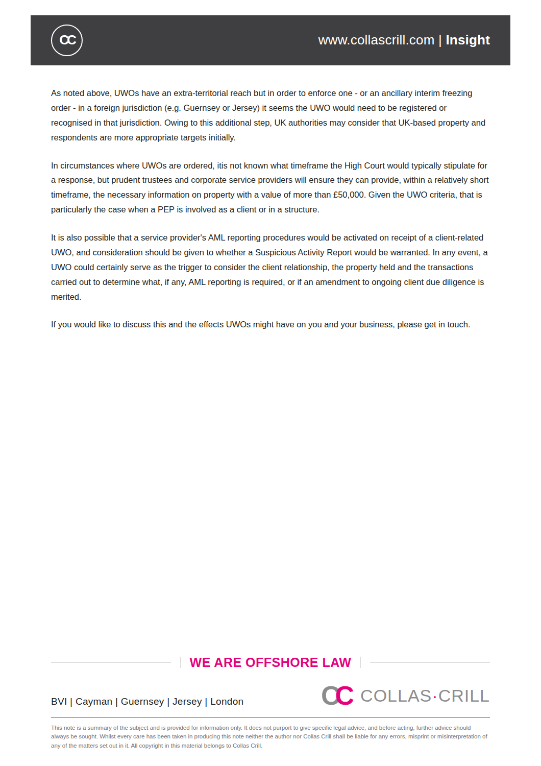CC
www.collascrill.com | Insight
As noted above, UWOs have an extra-territorial reach but in order to enforce one - or an ancillary interim freezing order - in a foreign jurisdiction (e.g. Guernsey or Jersey) it seems the UWO would need to be registered or recognised in that jurisdiction. Owing to this additional step, UK authorities may consider that UK-based property and respondents are more appropriate targets initially.
In circumstances where UWOs are ordered, itis not known what timeframe the High Court would typically stipulate for a response, but prudent trustees and corporate service providers will ensure they can provide, within a relatively short timeframe, the necessary information on property with a value of more than £50,000. Given the UWO criteria, that is particularly the case when a PEP is involved as a client or in a structure.
It is also possible that a service provider's AML reporting procedures would be activated on receipt of a client-related UWO, and consideration should be given to whether a Suspicious Activity Report would be warranted. In any event, a UWO could certainly serve as the trigger to consider the client relationship, the property held and the transactions carried out to determine what, if any, AML reporting is required, or if an amendment to ongoing client due diligence is merited.
If you would like to discuss this and the effects UWOs might have on you and your business, please get in touch.
WE ARE OFFSHORE LAW
BVI | Cayman | Guernsey | Jersey | London
CC
COLLAS·CRILL
This note is a summary of the subject and is provided for information only. It does not purport to give specific legal advice, and before acting, further advice should always be sought. Whilst every care has been taken in producing this note neither the author nor Collas Crill shall be liable for any errors, misprint or misinterpretation of any of the matters set out in it. All copyright in this material belongs to Collas Crill.